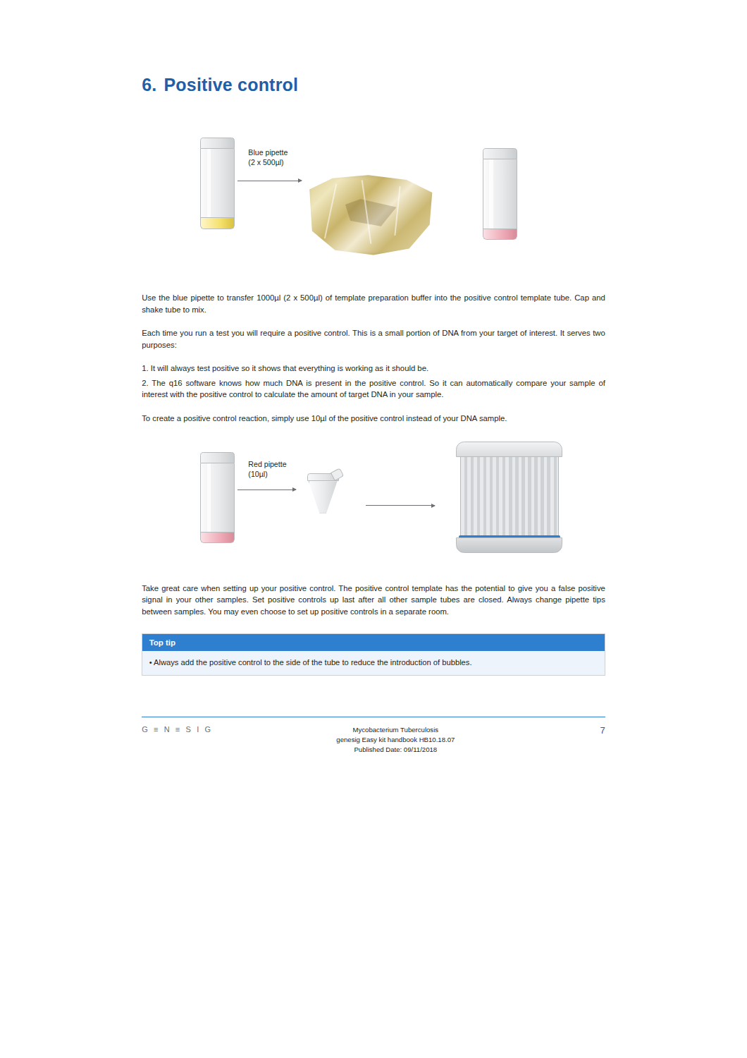6. Positive control
Blue pipette
(2 x 500µl)
Use the blue pipette to transfer 1000µl (2 x 500µl) of template preparation buffer into the positive control template tube. Cap and shake tube to mix.
Each time you run a test you will require a positive control. This is a small portion of DNA from your target of interest. It serves two purposes:
1. It will always test positive so it shows that everything is working as it should be.
2. The q16 software knows how much DNA is present in the positive control. So it can automatically compare your sample of interest with the positive control to calculate the amount of target DNA in your sample.
To create a positive control reaction, simply use 10µl of the positive control instead of your DNA sample.
Red pipette
(10µl)
Take great care when setting up your positive control. The positive control template has the potential to give you a false positive signal in your other samples. Set positive controls up last after all other sample tubes are closed. Always change pipette tips between samples. You may even choose to set up positive controls in a separate room.
Top tip
• Always add the positive control to the side of the tube to reduce the introduction of bubbles.
G ≡ N ≡ S I G
Mycobacterium Tuberculosis
genesig Easy kit handbook HB10.18.07
Published Date: 09/11/2018
7